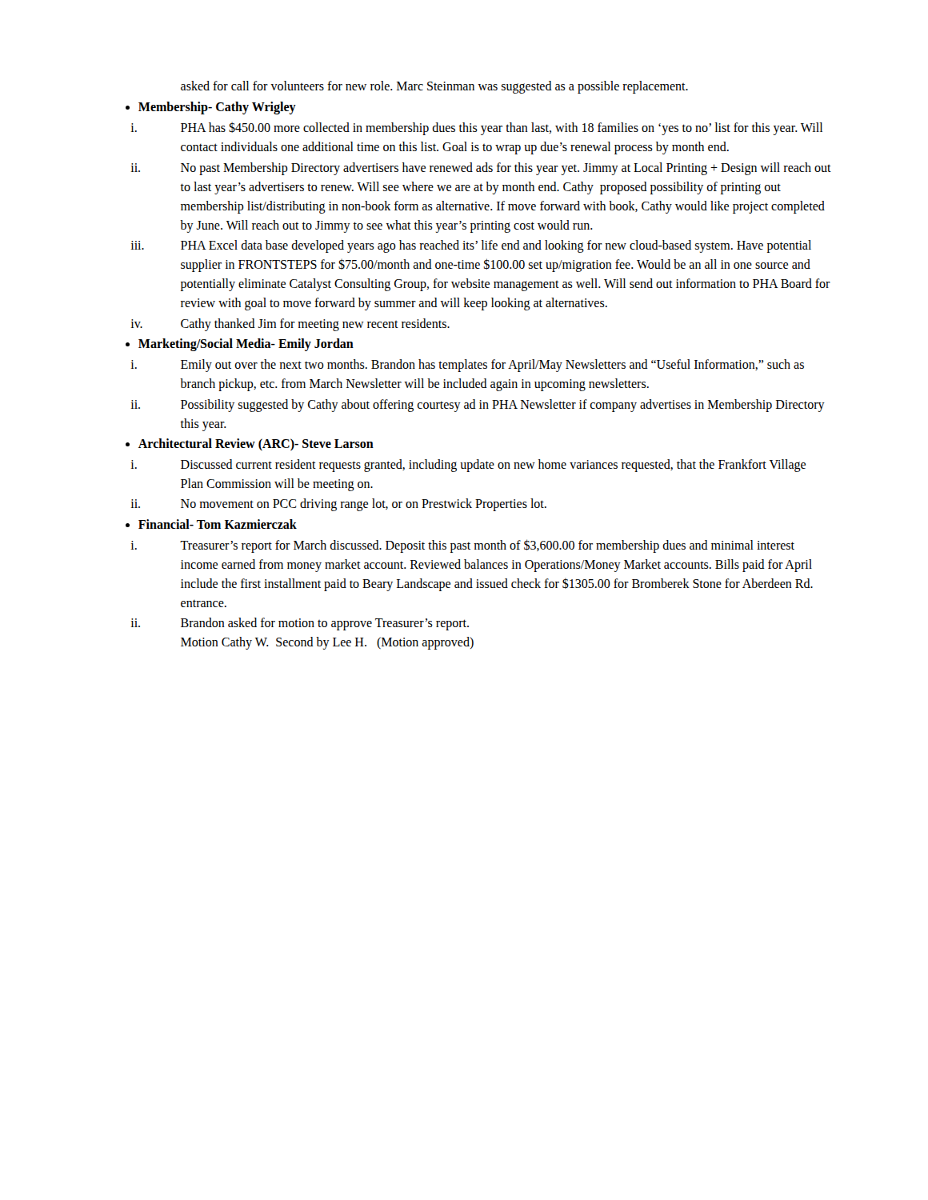asked for call for volunteers for new role. Marc Steinman was suggested as a possible replacement.
Membership- Cathy Wrigley
PHA has $450.00 more collected in membership dues this year than last, with 18 families on ‘yes to no’ list for this year. Will contact individuals one additional time on this list. Goal is to wrap up due’s renewal process by month end.
No past Membership Directory advertisers have renewed ads for this year yet. Jimmy at Local Printing + Design will reach out to last year’s advertisers to renew. Will see where we are at by month end. Cathy proposed possibility of printing out membership list/distributing in non-book form as alternative. If move forward with book, Cathy would like project completed by June. Will reach out to Jimmy to see what this year’s printing cost would run.
PHA Excel data base developed years ago has reached its’ life end and looking for new cloud-based system. Have potential supplier in FRONTSTEPS for $75.00/month and one-time $100.00 set up/migration fee. Would be an all in one source and potentially eliminate Catalyst Consulting Group, for website management as well. Will send out information to PHA Board for review with goal to move forward by summer and will keep looking at alternatives.
Cathy thanked Jim for meeting new recent residents.
Marketing/Social Media- Emily Jordan
Emily out over the next two months. Brandon has templates for April/May Newsletters and “Useful Information,” such as branch pickup, etc. from March Newsletter will be included again in upcoming newsletters.
Possibility suggested by Cathy about offering courtesy ad in PHA Newsletter if company advertises in Membership Directory this year.
Architectural Review (ARC)- Steve Larson
Discussed current resident requests granted, including update on new home variances requested, that the Frankfort Village Plan Commission will be meeting on.
No movement on PCC driving range lot, or on Prestwick Properties lot.
Financial- Tom Kazmierczak
Treasurer’s report for March discussed. Deposit this past month of $3,600.00 for membership dues and minimal interest income earned from money market account. Reviewed balances in Operations/Money Market accounts. Bills paid for April include the first installment paid to Beary Landscape and issued check for $1305.00 for Bromberek Stone for Aberdeen Rd. entrance.
Brandon asked for motion to approve Treasurer’s report. Motion Cathy W. Second by Lee H. (Motion approved)